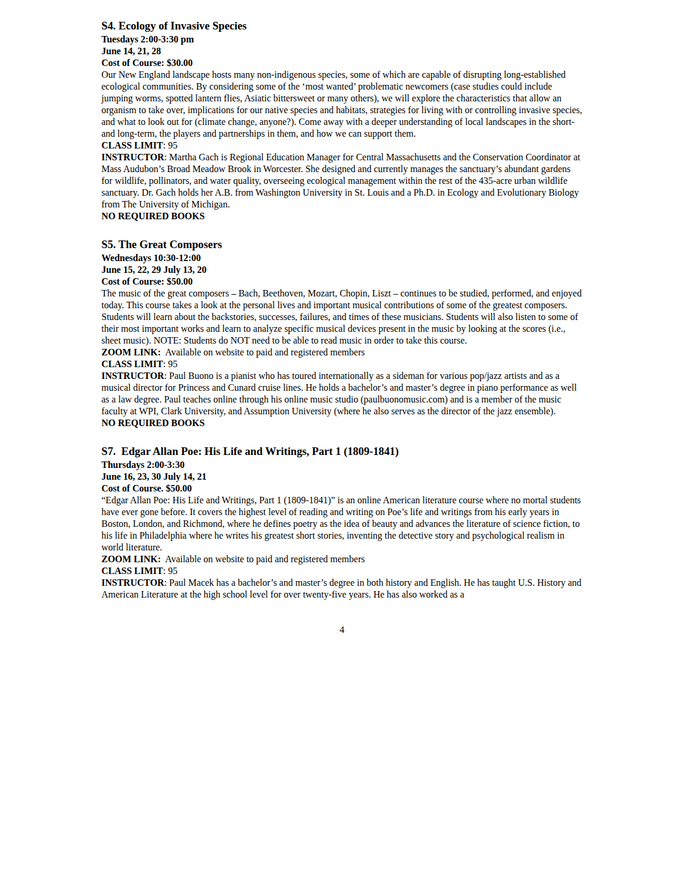S4. Ecology of Invasive Species
Tuesdays 2:00-3:30 pm
June 14, 21, 28
Cost of Course: $30.00
Our New England landscape hosts many non-indigenous species, some of which are capable of disrupting long-established ecological communities. By considering some of the ‘most wanted’ problematic newcomers (case studies could include jumping worms, spotted lantern flies, Asiatic bittersweet or many others), we will explore the characteristics that allow an organism to take over, implications for our native species and habitats, strategies for living with or controlling invasive species, and what to look out for (climate change, anyone?). Come away with a deeper understanding of local landscapes in the short- and long-term, the players and partnerships in them, and how we can support them.
CLASS LIMIT: 95
INSTRUCTOR: Martha Gach is Regional Education Manager for Central Massachusetts and the Conservation Coordinator at Mass Audubon’s Broad Meadow Brook in Worcester. She designed and currently manages the sanctuary’s abundant gardens for wildlife, pollinators, and water quality, overseeing ecological management within the rest of the 435-acre urban wildlife sanctuary. Dr. Gach holds her A.B. from Washington University in St. Louis and a Ph.D. in Ecology and Evolutionary Biology from The University of Michigan.
NO REQUIRED BOOKS
S5. The Great Composers
Wednesdays 10:30-12:00
June 15, 22, 29 July 13, 20
Cost of Course: $50.00
The music of the great composers – Bach, Beethoven, Mozart, Chopin, Liszt – continues to be studied, performed, and enjoyed today. This course takes a look at the personal lives and important musical contributions of some of the greatest composers. Students will learn about the backstories, successes, failures, and times of these musicians. Students will also listen to some of their most important works and learn to analyze specific musical devices present in the music by looking at the scores (i.e., sheet music). NOTE: Students do NOT need to be able to read music in order to take this course.
ZOOM LINK: Available on website to paid and registered members
CLASS LIMIT: 95
INSTRUCTOR: Paul Buono is a pianist who has toured internationally as a sideman for various pop/jazz artists and as a musical director for Princess and Cunard cruise lines. He holds a bachelor’s and master’s degree in piano performance as well as a law degree. Paul teaches online through his online music studio (paulbuonomusic.com) and is a member of the music faculty at WPI, Clark University, and Assumption University (where he also serves as the director of the jazz ensemble).
NO REQUIRED BOOKS
S7. Edgar Allan Poe: His Life and Writings, Part 1 (1809-1841)
Thursdays 2:00-3:30
June 16, 23, 30 July 14, 21
Cost of Course. $50.00
“Edgar Allan Poe: His Life and Writings, Part 1 (1809-1841)” is an online American literature course where no mortal students have ever gone before. It covers the highest level of reading and writing on Poe’s life and writings from his early years in Boston, London, and Richmond, where he defines poetry as the idea of beauty and advances the literature of science fiction, to his life in Philadelphia where he writes his greatest short stories, inventing the detective story and psychological realism in world literature.
ZOOM LINK: Available on website to paid and registered members
CLASS LIMIT: 95
INSTRUCTOR: Paul Macek has a bachelor’s and master’s degree in both history and English. He has taught U.S. History and American Literature at the high school level for over twenty-five years. He has also worked as a
4